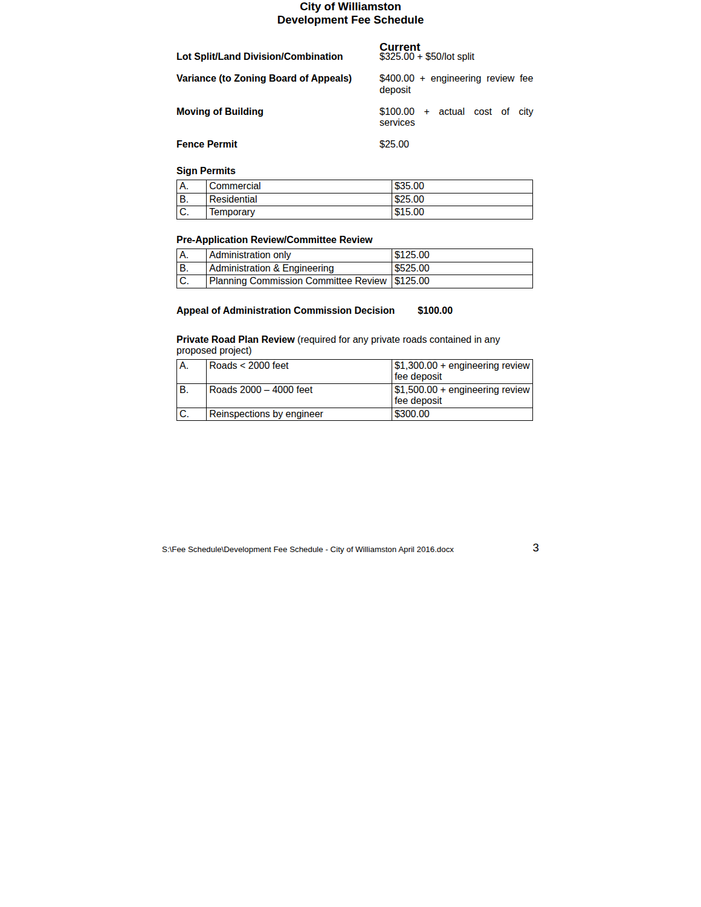City of Williamston
Development Fee Schedule
Current
Lot Split/Land Division/Combination
$325.00 + $50/lot split
Variance (to Zoning Board of Appeals)
$400.00 + engineering review fee deposit
Moving of Building
$100.00 + actual cost of city services
Fence Permit
$25.00
Sign Permits
| A. | Commercial | $35.00 |
| B. | Residential | $25.00 |
| C. | Temporary | $15.00 |
Pre-Application Review/Committee Review
| A. | Administration only | $125.00 |
| B. | Administration & Engineering | $525.00 |
| C. | Planning Commission Committee Review | $125.00 |
Appeal of Administration Commission Decision $100.00
Private Road Plan Review (required for any private roads contained in any proposed project)
| A. | Roads < 2000 feet | $1,300.00 + engineering review fee deposit |
| B. | Roads 2000 – 4000 feet | $1,500.00 + engineering review fee deposit |
| C. | Reinspections by engineer | $300.00 |
S:\Fee Schedule\Development Fee Schedule - City of Williamston April 2016.docx
3